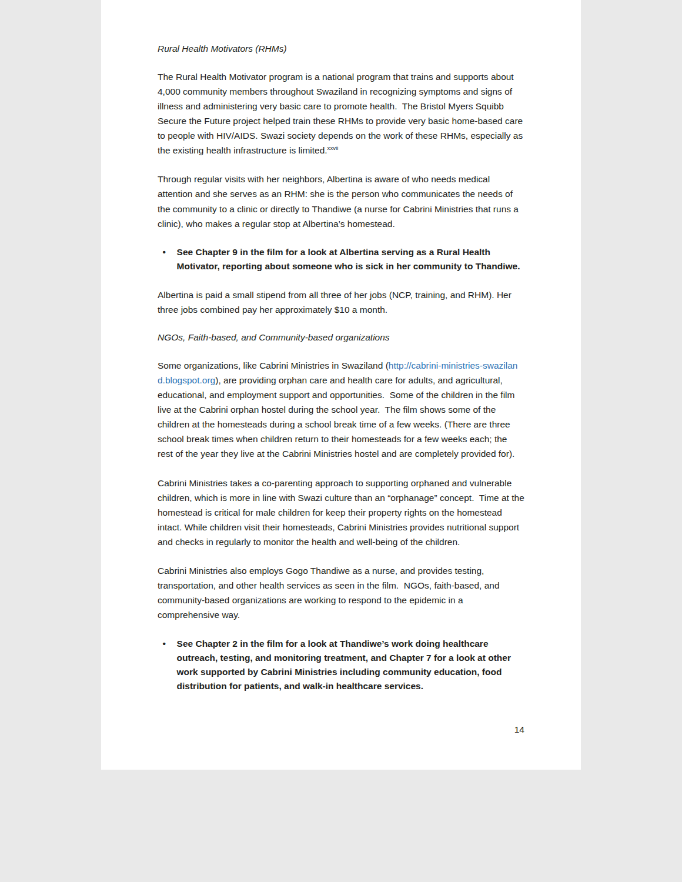Rural Health Motivators (RHMs)
The Rural Health Motivator program is a national program that trains and supports about 4,000 community members throughout Swaziland in recognizing symptoms and signs of illness and administering very basic care to promote health. The Bristol Myers Squibb Secure the Future project helped train these RHMs to provide very basic home-based care to people with HIV/AIDS. Swazi society depends on the work of these RHMs, especially as the existing health infrastructure is limited.xxvii
Through regular visits with her neighbors, Albertina is aware of who needs medical attention and she serves as an RHM: she is the person who communicates the needs of the community to a clinic or directly to Thandiwe (a nurse for Cabrini Ministries that runs a clinic), who makes a regular stop at Albertina’s homestead.
See Chapter 9 in the film for a look at Albertina serving as a Rural Health Motivator, reporting about someone who is sick in her community to Thandiwe.
Albertina is paid a small stipend from all three of her jobs (NCP, training, and RHM). Her three jobs combined pay her approximately $10 a month.
NGOs, Faith-based, and Community-based organizations
Some organizations, like Cabrini Ministries in Swaziland (http://cabrini-ministries-swaziland.blogspot.org), are providing orphan care and health care for adults, and agricultural, educational, and employment support and opportunities. Some of the children in the film live at the Cabrini orphan hostel during the school year. The film shows some of the children at the homesteads during a school break time of a few weeks. (There are three school break times when children return to their homesteads for a few weeks each; the rest of the year they live at the Cabrini Ministries hostel and are completely provided for).
Cabrini Ministries takes a co-parenting approach to supporting orphaned and vulnerable children, which is more in line with Swazi culture than an “orphanage” concept. Time at the homestead is critical for male children for keep their property rights on the homestead intact. While children visit their homesteads, Cabrini Ministries provides nutritional support and checks in regularly to monitor the health and well-being of the children.
Cabrini Ministries also employs Gogo Thandiwe as a nurse, and provides testing, transportation, and other health services as seen in the film. NGOs, faith-based, and community-based organizations are working to respond to the epidemic in a comprehensive way.
See Chapter 2 in the film for a look at Thandiwe’s work doing healthcare outreach, testing, and monitoring treatment, and Chapter 7 for a look at other work supported by Cabrini Ministries including community education, food distribution for patients, and walk-in healthcare services.
14